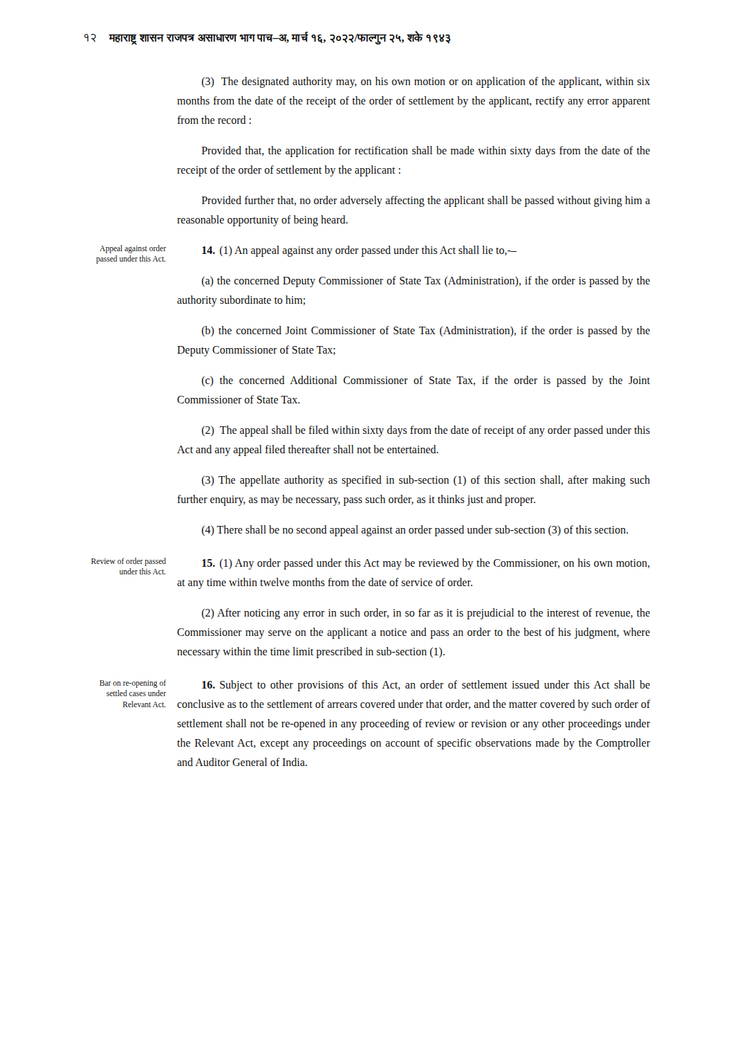१२
महाराष्ट्र शासन राजपत्र असाधारण भाग पाच–अ, मार्च १६, २०२२/फाल्गुन २५, शके १९४३
(3) The designated authority may, on his own motion or on application of the applicant, within six months from the date of the receipt of the order of settlement by the applicant, rectify any error apparent from the record :
Provided that, the application for rectification shall be made within sixty days from the date of the receipt of the order of settlement by the applicant :
Provided further that, no order adversely affecting the applicant shall be passed without giving him a reasonable opportunity of being heard.
Appeal against order passed under this Act.
14.(1) An appeal against any order passed under this Act shall lie to,-–
(a) the concerned Deputy Commissioner of State Tax (Administration), if the order is passed by the authority subordinate to him;
(b) the concerned Joint Commissioner of State Tax (Administration), if the order is passed by the Deputy Commissioner of State Tax;
(c) the concerned Additional Commissioner of State Tax, if the order is passed by the Joint Commissioner of State Tax.
(2) The appeal shall be filed within sixty days from the date of receipt of any order passed under this Act and any appeal filed thereafter shall not be entertained.
(3) The appellate authority as specified in sub-section (1) of this section shall, after making such further enquiry, as may be necessary, pass such order, as it thinks just and proper.
(4) There shall be no second appeal against an order passed under sub-section (3) of this section.
Review of order passed under this Act.
15.(1) Any order passed under this Act may be reviewed by the Commissioner, on his own motion, at any time within twelve months from the date of service of order.
(2) After noticing any error in such order, in so far as it is prejudicial to the interest of revenue, the Commissioner may serve on the applicant a notice and pass an order to the best of his judgment, where necessary within the time limit prescribed in sub-section (1).
Bar on re-opening of settled cases under Relevant Act.
16. Subject to other provisions of this Act, an order of settlement issued under this Act shall be conclusive as to the settlement of arrears covered under that order, and the matter covered by such order of settlement shall not be re-opened in any proceeding of review or revision or any other proceedings under the Relevant Act, except any proceedings on account of specific observations made by the Comptroller and Auditor General of India.